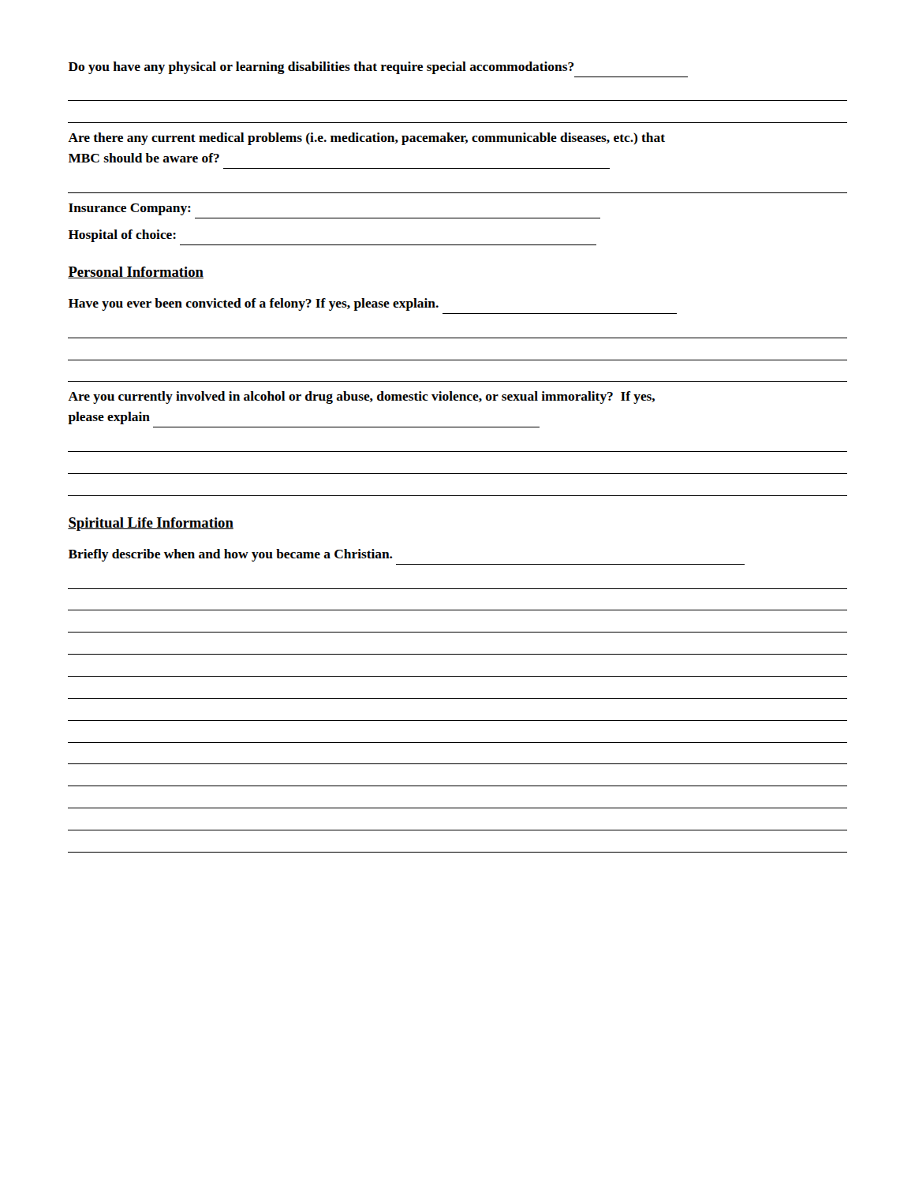Do you have any physical or learning disabilities that require special accommodations?
Are there any current medical problems (i.e. medication, pacemaker, communicable diseases, etc.) that
MBC should be aware of?
Insurance Company:
Hospital of choice:
Personal Information
Have you ever been convicted of a felony? If yes, please explain.
Are you currently involved in alcohol or drug abuse, domestic violence, or sexual immorality? If yes,
please explain
Spiritual Life Information
Briefly describe when and how you became a Christian.